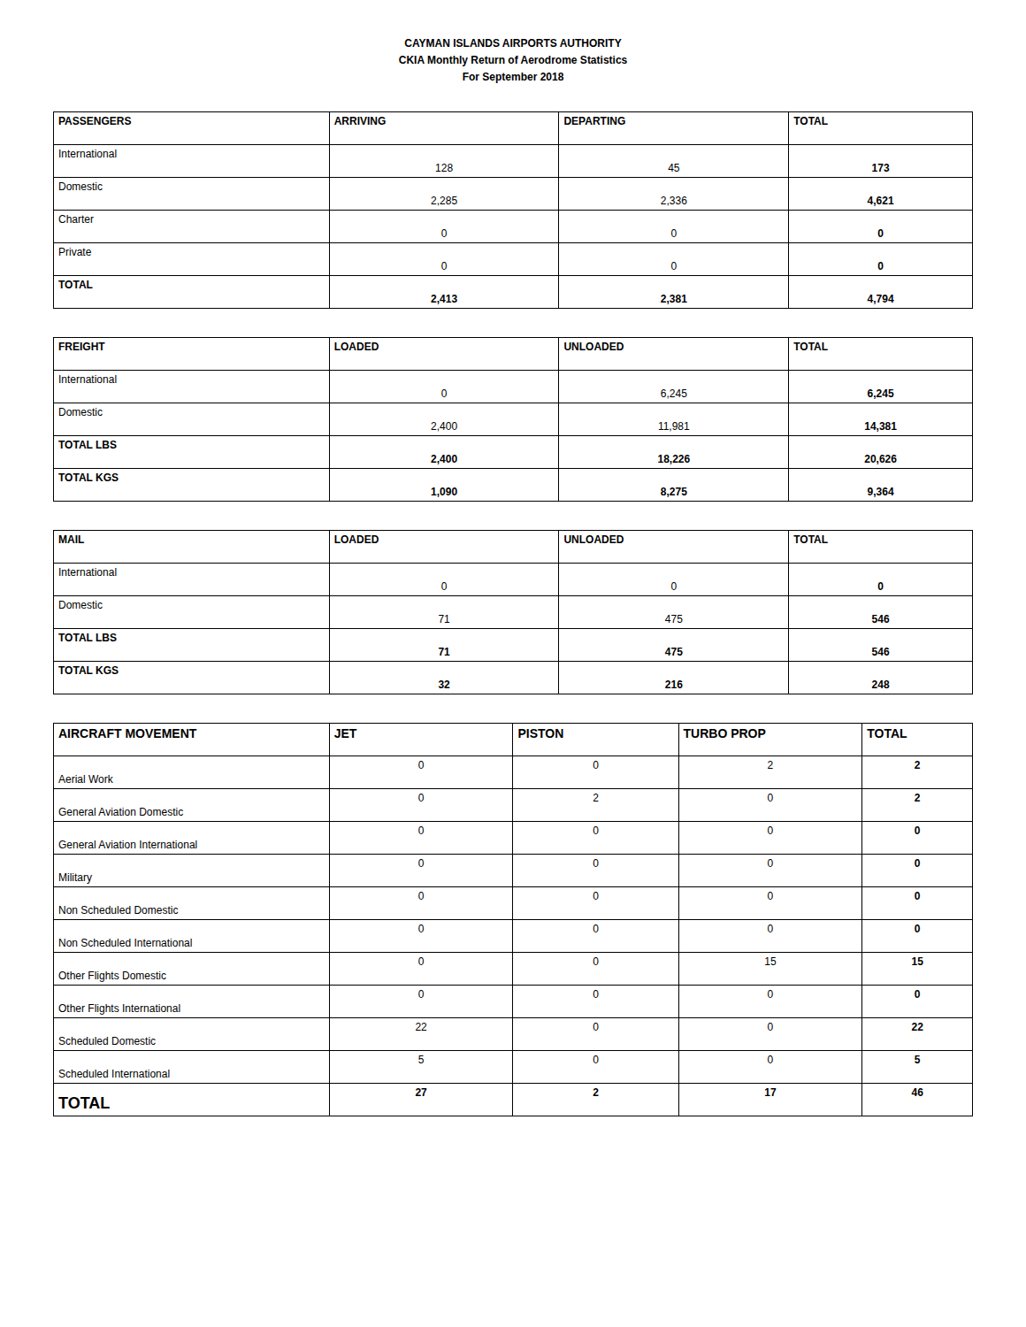CAYMAN ISLANDS AIRPORTS AUTHORITY
CKIA Monthly Return of Aerodrome Statistics
For September 2018
| PASSENGERS | ARRIVING | DEPARTING | TOTAL |
| --- | --- | --- | --- |
| International | 128 | 45 | 173 |
| Domestic | 2,285 | 2,336 | 4,621 |
| Charter | 0 | 0 | 0 |
| Private | 0 | 0 | 0 |
| TOTAL | 2,413 | 2,381 | 4,794 |
| FREIGHT | LOADED | UNLOADED | TOTAL |
| --- | --- | --- | --- |
| International | 0 | 6,245 | 6,245 |
| Domestic | 2,400 | 11,981 | 14,381 |
| TOTAL LBS | 2,400 | 18,226 | 20,626 |
| TOTAL KGS | 1,090 | 8,275 | 9,364 |
| MAIL | LOADED | UNLOADED | TOTAL |
| --- | --- | --- | --- |
| International | 0 | 0 | 0 |
| Domestic | 71 | 475 | 546 |
| TOTAL LBS | 71 | 475 | 546 |
| TOTAL KGS | 32 | 216 | 248 |
| AIRCRAFT MOVEMENT | JET | PISTON | TURBO PROP | TOTAL |
| --- | --- | --- | --- | --- |
| Aerial Work | 0 | 0 | 2 | 2 |
| General Aviation Domestic | 0 | 2 | 0 | 2 |
| General Aviation International | 0 | 0 | 0 | 0 |
| Military | 0 | 0 | 0 | 0 |
| Non Scheduled Domestic | 0 | 0 | 0 | 0 |
| Non Scheduled International | 0 | 0 | 0 | 0 |
| Other Flights Domestic | 0 | 0 | 15 | 15 |
| Other Flights International | 0 | 0 | 0 | 0 |
| Scheduled Domestic | 22 | 0 | 0 | 22 |
| Scheduled International | 5 | 0 | 0 | 5 |
| TOTAL | 27 | 2 | 17 | 46 |